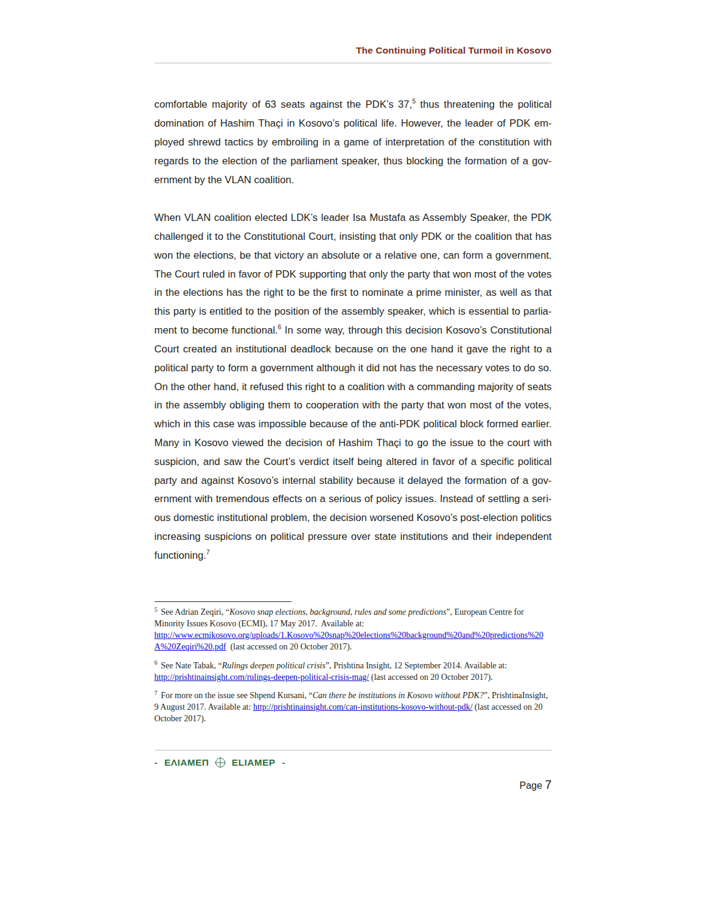The Continuing Political Turmoil in Kosovo
comfortable majority of 63 seats against the PDK’s 37,5 thus threatening the political domination of Hashim Thaçi in Kosovo’s political life. However, the leader of PDK employed shrewd tactics by embroiling in a game of interpretation of the constitution with regards to the election of the parliament speaker, thus blocking the formation of a government by the VLAN coalition.
When VLAN coalition elected LDK’s leader Isa Mustafa as Assembly Speaker, the PDK challenged it to the Constitutional Court, insisting that only PDK or the coalition that has won the elections, be that victory an absolute or a relative one, can form a government. The Court ruled in favor of PDK supporting that only the party that won most of the votes in the elections has the right to be the first to nominate a prime minister, as well as that this party is entitled to the position of the assembly speaker, which is essential to parliament to become functional.6 In some way, through this decision Kosovo’s Constitutional Court created an institutional deadlock because on the one hand it gave the right to a political party to form a government although it did not has the necessary votes to do so. On the other hand, it refused this right to a coalition with a commanding majority of seats in the assembly obliging them to cooperation with the party that won most of the votes, which in this case was impossible because of the anti-PDK political block formed earlier. Many in Kosovo viewed the decision of Hashim Thaçi to go the issue to the court with suspicion, and saw the Court’s verdict itself being altered in favor of a specific political party and against Kosovo’s internal stability because it delayed the formation of a government with tremendous effects on a serious of policy issues. Instead of settling a serious domestic institutional problem, the decision worsened Kosovo’s post-election politics increasing suspicions on political pressure over state institutions and their independent functioning.7
5 See Adrian Zeqiri, “Kosovo snap elections, background, rules and some predictions”, European Centre for Minority Issues Kosovo (ECMI), 17 May 2017. Available at:
http://www.ecmikosovo.org/uploads/1.Kosovo%20snap%20elections%20background%20and%20predictions%20A%20Zeqiri%20.pdf (last accessed on 20 October 2017).
6 See Nate Tabak, “Rulings deepen political crisis”, Prishtina Insight, 12 September 2014. Available at:
http://prishtinainsight.com/rulings-deepen-political-crisis-mag/ (last accessed on 20 October 2017).
7 For more on the issue see Shpend Kursani, “Can there be institutions in Kosovo without PDK?”, PrishtinaInsight, 9 August 2017. Available at: http://prishtinainsight.com/can-institutions-kosovo-without-pdk/ (last accessed on 20 October 2017).
- ΕΛΙΑΜΕΠ ELIAMEP -
Page 7